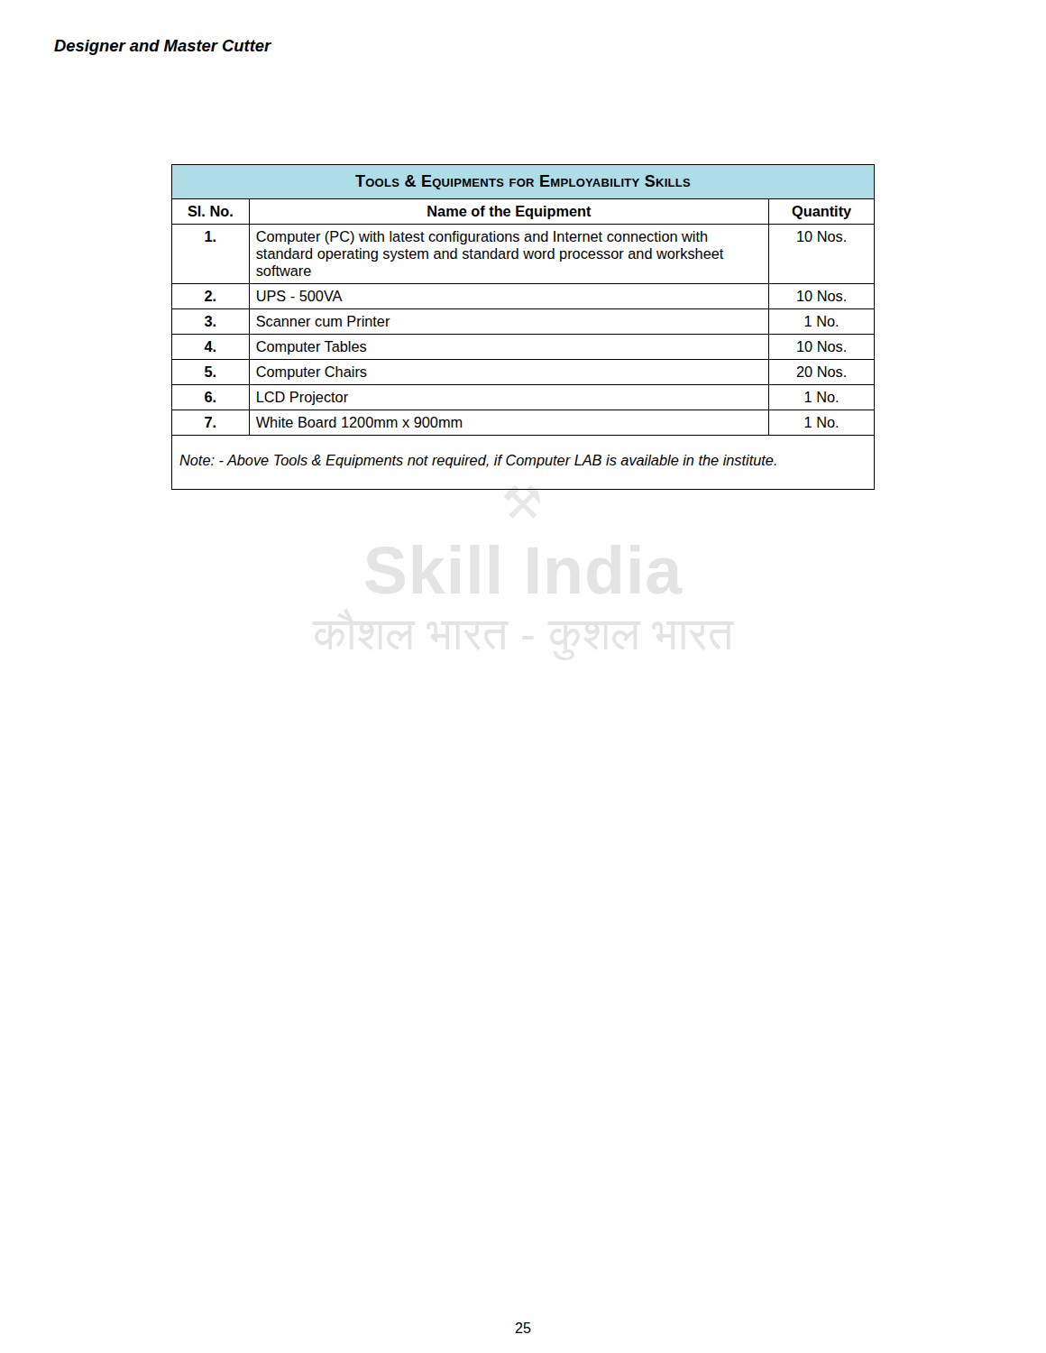Designer and Master Cutter
⚒
Skill India
कौशल भारत - कुशल भारत
| Tools & Equipments for Employability Skills |
| --- |
| Sl. No. | Name of the Equipment | Quantity |
| 1. | Computer (PC) with latest configurations and Internet connection with standard operating system and standard word processor and worksheet software | 10 Nos. |
| 2. | UPS - 500VA | 10 Nos. |
| 3. | Scanner cum Printer | 1 No. |
| 4. | Computer Tables | 10 Nos. |
| 5. | Computer Chairs | 20 Nos. |
| 6. | LCD Projector | 1 No. |
| 7. | White Board 1200mm x 900mm | 1 No. |
| Note: - Above Tools & Equipments not required, if Computer LAB is available in the institute. |
25